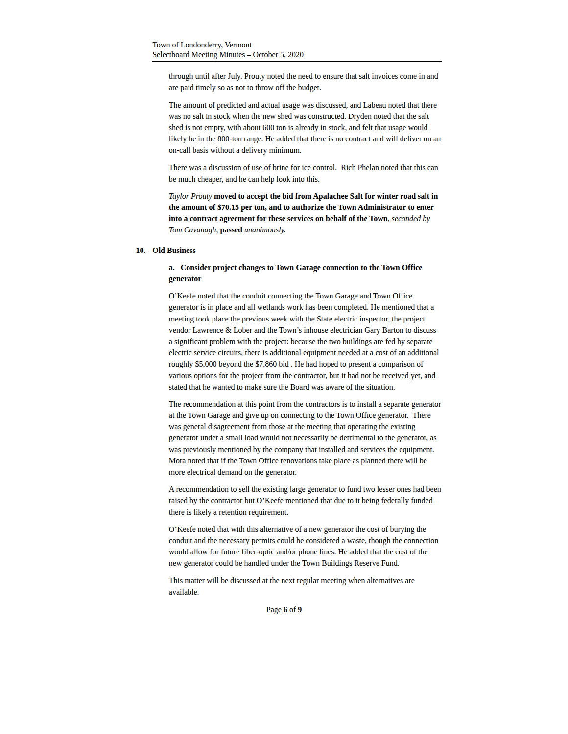Town of Londonderry, Vermont
Selectboard Meeting Minutes – October 5, 2020
through until after July. Prouty noted the need to ensure that salt invoices come in and are paid timely so as not to throw off the budget.
The amount of predicted and actual usage was discussed, and Labeau noted that there was no salt in stock when the new shed was constructed. Dryden noted that the salt shed is not empty, with about 600 ton is already in stock, and felt that usage would likely be in the 800-ton range. He added that there is no contract and will deliver on an on-call basis without a delivery minimum.
There was a discussion of use of brine for ice control. Rich Phelan noted that this can be much cheaper, and he can help look into this.
Taylor Prouty moved to accept the bid from Apalachee Salt for winter road salt in the amount of $70.15 per ton, and to authorize the Town Administrator to enter into a contract agreement for these services on behalf of the Town, seconded by Tom Cavanagh, passed unanimously.
10. Old Business
a. Consider project changes to Town Garage connection to the Town Office generator
O’Keefe noted that the conduit connecting the Town Garage and Town Office generator is in place and all wetlands work has been completed. He mentioned that a meeting took place the previous week with the State electric inspector, the project vendor Lawrence & Lober and the Town’s inhouse electrician Gary Barton to discuss a significant problem with the project: because the two buildings are fed by separate electric service circuits, there is additional equipment needed at a cost of an additional roughly $5,000 beyond the $7,860 bid . He had hoped to present a comparison of various options for the project from the contractor, but it had not be received yet, and stated that he wanted to make sure the Board was aware of the situation.
The recommendation at this point from the contractors is to install a separate generator at the Town Garage and give up on connecting to the Town Office generator. There was general disagreement from those at the meeting that operating the existing generator under a small load would not necessarily be detrimental to the generator, as was previously mentioned by the company that installed and services the equipment. Mora noted that if the Town Office renovations take place as planned there will be more electrical demand on the generator.
A recommendation to sell the existing large generator to fund two lesser ones had been raised by the contractor but O’Keefe mentioned that due to it being federally funded there is likely a retention requirement.
O’Keefe noted that with this alternative of a new generator the cost of burying the conduit and the necessary permits could be considered a waste, though the connection would allow for future fiber-optic and/or phone lines. He added that the cost of the new generator could be handled under the Town Buildings Reserve Fund.
This matter will be discussed at the next regular meeting when alternatives are available.
Page 6 of 9